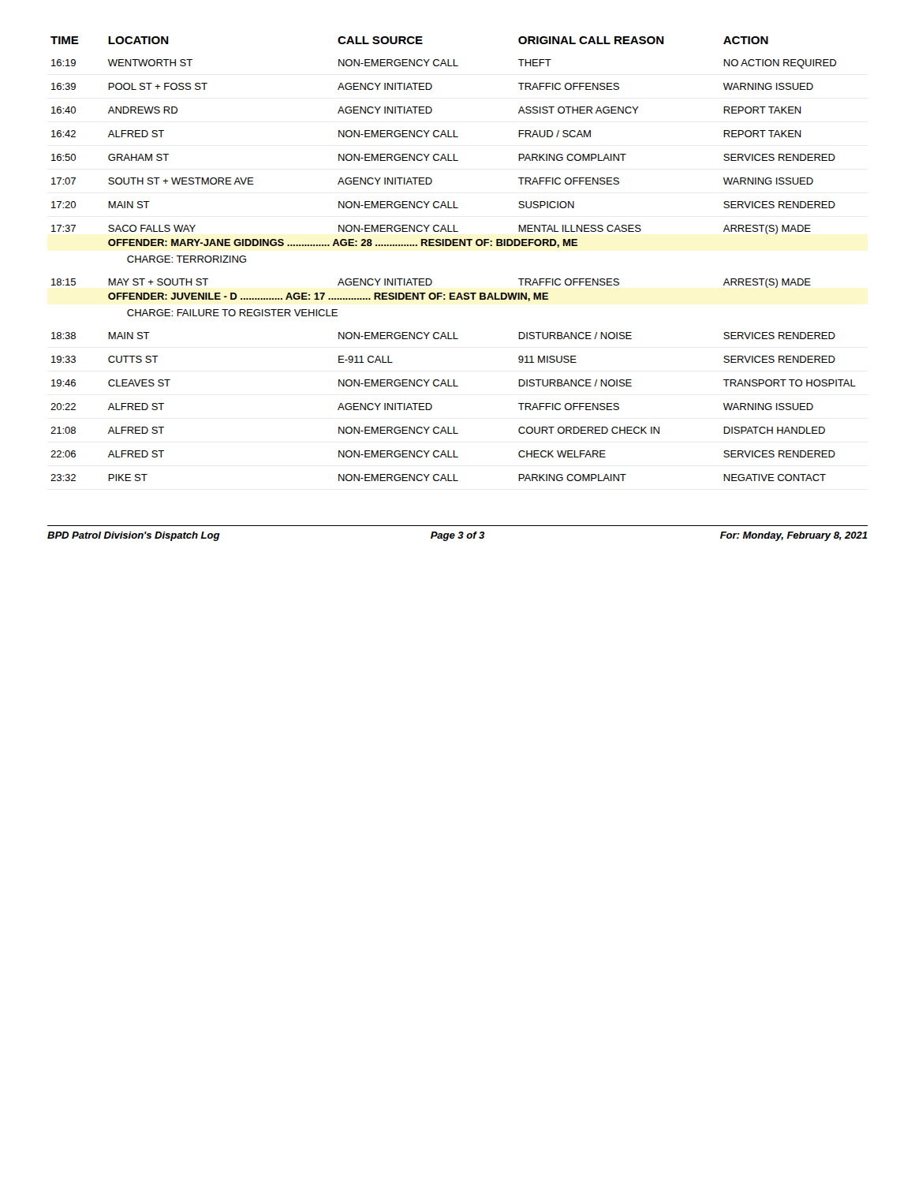| TIME | LOCATION | CALL SOURCE | ORIGINAL CALL REASON | ACTION |
| --- | --- | --- | --- | --- |
| 16:19 | WENTWORTH ST | NON-EMERGENCY CALL | THEFT | NO ACTION REQUIRED |
| 16:39 | POOL ST + FOSS ST | AGENCY INITIATED | TRAFFIC OFFENSES | WARNING ISSUED |
| 16:40 | ANDREWS RD | AGENCY INITIATED | ASSIST OTHER AGENCY | REPORT TAKEN |
| 16:42 | ALFRED ST | NON-EMERGENCY CALL | FRAUD / SCAM | REPORT TAKEN |
| 16:50 | GRAHAM ST | NON-EMERGENCY CALL | PARKING COMPLAINT | SERVICES RENDERED |
| 17:07 | SOUTH ST + WESTMORE AVE | AGENCY INITIATED | TRAFFIC OFFENSES | WARNING ISSUED |
| 17:20 | MAIN ST | NON-EMERGENCY CALL | SUSPICION | SERVICES RENDERED |
| 17:37 | SACO FALLS WAY | NON-EMERGENCY CALL | MENTAL ILLNESS CASES | ARREST(S) MADE |
| | OFFENDER: MARY-JANE GIDDINGS ............... AGE: 28 ............... RESIDENT OF: BIDDEFORD, ME |
| | CHARGE: TERRORIZING |
| 18:15 | MAY ST + SOUTH ST | AGENCY INITIATED | TRAFFIC OFFENSES | ARREST(S) MADE |
| | OFFENDER: JUVENILE - D ............... AGE: 17 ............... RESIDENT OF: EAST BALDWIN, ME |
| | CHARGE: FAILURE TO REGISTER VEHICLE |
| 18:38 | MAIN ST | NON-EMERGENCY CALL | DISTURBANCE / NOISE | SERVICES RENDERED |
| 19:33 | CUTTS ST | E-911 CALL | 911 MISUSE | SERVICES RENDERED |
| 19:46 | CLEAVES ST | NON-EMERGENCY CALL | DISTURBANCE / NOISE | TRANSPORT TO HOSPITAL |
| 20:22 | ALFRED ST | AGENCY INITIATED | TRAFFIC OFFENSES | WARNING ISSUED |
| 21:08 | ALFRED ST | NON-EMERGENCY CALL | COURT ORDERED CHECK IN | DISPATCH HANDLED |
| 22:06 | ALFRED ST | NON-EMERGENCY CALL | CHECK WELFARE | SERVICES RENDERED |
| 23:32 | PIKE ST | NON-EMERGENCY CALL | PARKING COMPLAINT | NEGATIVE CONTACT |
BPD Patrol Division's Dispatch Log
Page 3 of 3
For: Monday, February 8, 2021